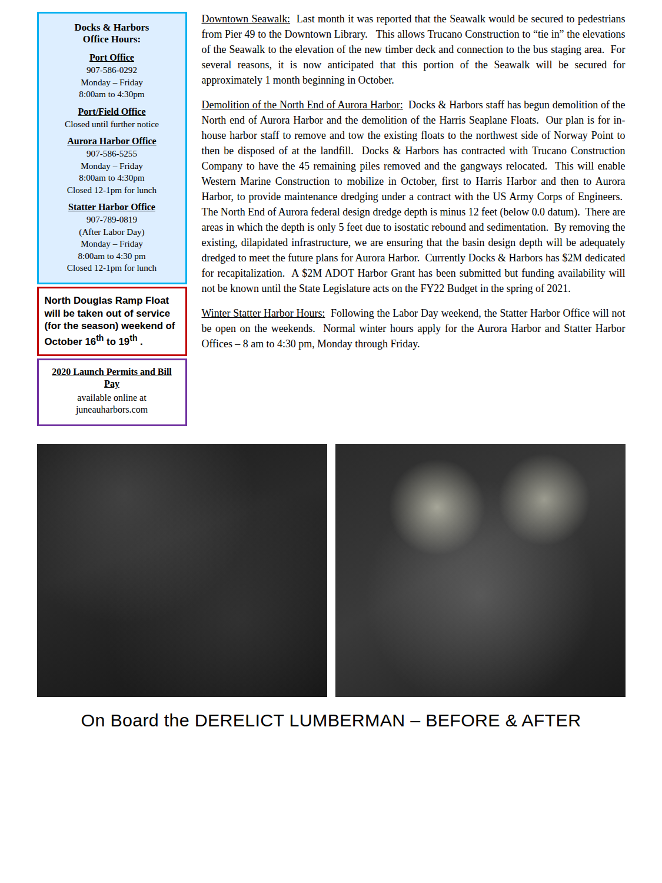Docks & Harbors
Office Hours:
Port Office
907-586-0292
Monday – Friday
8:00am to 4:30pm
Port/Field Office
Closed until further notice
Aurora Harbor Office
907-586-5255
Monday – Friday
8:00am to 4:30pm
Closed 12-1pm for lunch
Statter Harbor Office
907-789-0819
(After Labor Day)
Monday – Friday
8:00am to 4:30 pm
Closed 12-1pm for lunch
North Douglas Ramp Float will be taken out of service (for the season) weekend of October 16th to 19th .
2020 Launch Permits and Bill Pay
available online at
juneauharbors.com
Downtown Seawalk: Last month it was reported that the Seawalk would be secured to pedestrians from Pier 49 to the Downtown Library. This allows Trucano Construction to “tie in” the elevations of the Seawalk to the elevation of the new timber deck and connection to the bus staging area. For several reasons, it is now anticipated that this portion of the Seawalk will be secured for approximately 1 month beginning in October.
Demolition of the North End of Aurora Harbor: Docks & Harbors staff has begun demolition of the North end of Aurora Harbor and the demolition of the Harris Seaplane Floats. Our plan is for in-house harbor staff to remove and tow the existing floats to the northwest side of Norway Point to then be disposed of at the landfill. Docks & Harbors has contracted with Trucano Construction Company to have the 45 remaining piles removed and the gangways relocated. This will enable Western Marine Construction to mobilize in October, first to Harris Harbor and then to Aurora Harbor, to provide maintenance dredging under a contract with the US Army Corps of Engineers. The North End of Aurora federal design dredge depth is minus 12 feet (below 0.0 datum). There are areas in which the depth is only 5 feet due to isostatic rebound and sedimentation. By removing the existing, dilapidated infrastructure, we are ensuring that the basin design depth will be adequately dredged to meet the future plans for Aurora Harbor. Currently Docks & Harbors has $2M dedicated for recapitalization. A $2M ADOT Harbor Grant has been submitted but funding availability will not be known until the State Legislature acts on the FY22 Budget in the spring of 2021.
Winter Statter Harbor Hours: Following the Labor Day weekend, the Statter Harbor Office will not be open on the weekends. Normal winter hours apply for the Aurora Harbor and Statter Harbor Offices – 8 am to 4:30 pm, Monday through Friday.
On Board the DERELICT LUMBERMAN – BEFORE & AFTER